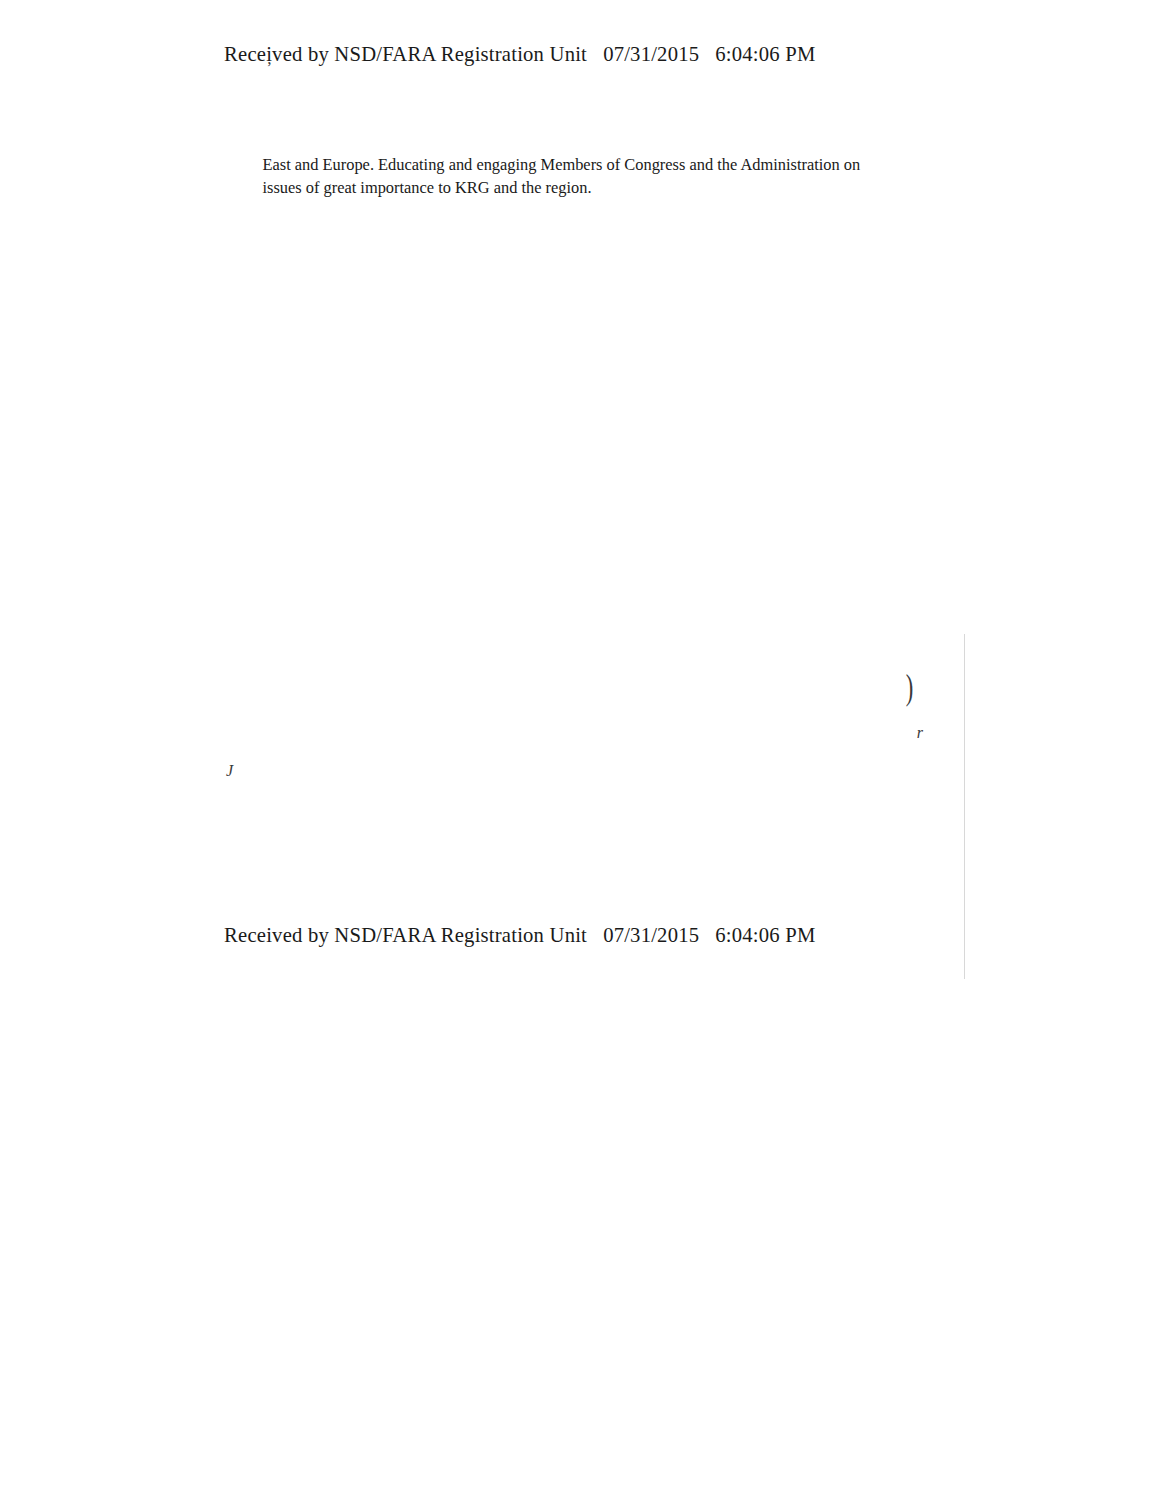Received by NSD/FARA Registration Unit 07/31/2015 6:04:06 PM
,
East and Europe. Educating and engaging Members of Congress and the Administration on issues of great importance to KRG and the region.
) r J
Received by NSD/FARA Registration Unit 07/31/2015 6:04:06 PM